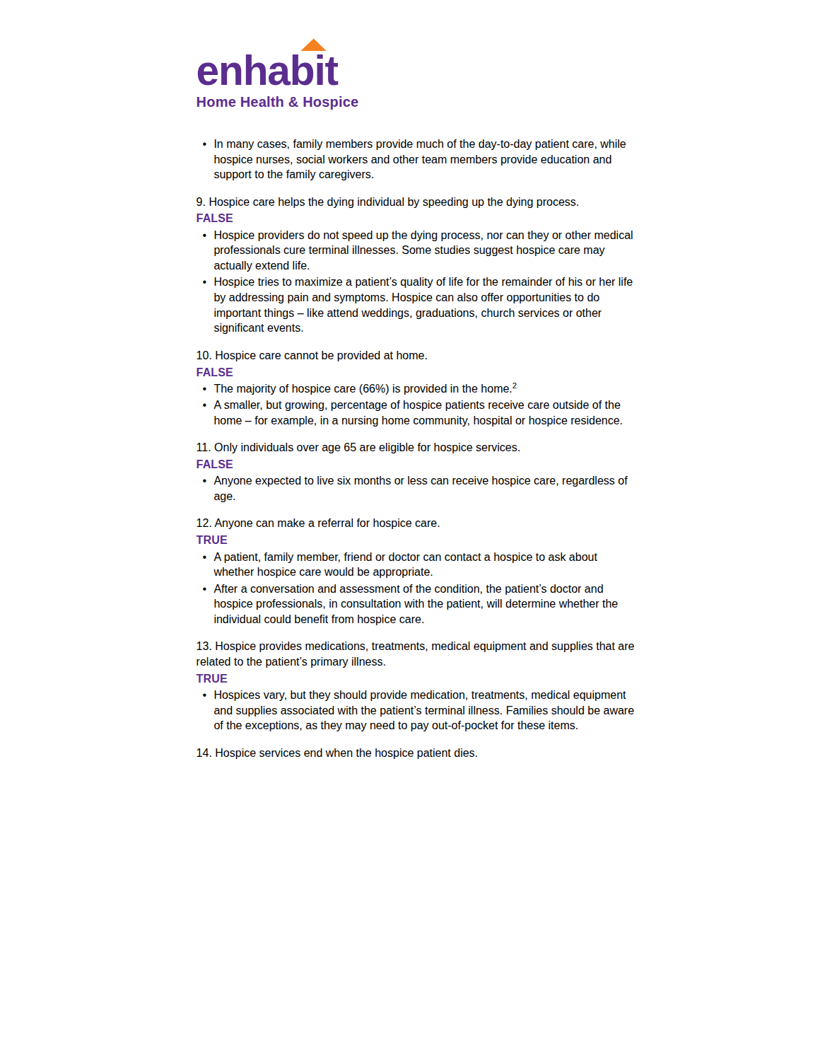enhabit
Home Health & Hospice
In many cases, family members provide much of the day-to-day patient care, while hospice nurses, social workers and other team members provide education and support to the family caregivers.
9. Hospice care helps the dying individual by speeding up the dying process.
FALSE
Hospice providers do not speed up the dying process, nor can they or other medical professionals cure terminal illnesses. Some studies suggest hospice care may actually extend life.
Hospice tries to maximize a patient’s quality of life for the remainder of his or her life by addressing pain and symptoms. Hospice can also offer opportunities to do important things – like attend weddings, graduations, church services or other significant events.
10. Hospice care cannot be provided at home.
FALSE
The majority of hospice care (66%) is provided in the home.2
A smaller, but growing, percentage of hospice patients receive care outside of the home – for example, in a nursing home community, hospital or hospice residence.
11. Only individuals over age 65 are eligible for hospice services.
FALSE
Anyone expected to live six months or less can receive hospice care, regardless of age.
12. Anyone can make a referral for hospice care.
TRUE
A patient, family member, friend or doctor can contact a hospice to ask about whether hospice care would be appropriate.
After a conversation and assessment of the condition, the patient’s doctor and hospice professionals, in consultation with the patient, will determine whether the individual could benefit from hospice care.
13. Hospice provides medications, treatments, medical equipment and supplies that are related to the patient’s primary illness.
TRUE
Hospices vary, but they should provide medication, treatments, medical equipment and supplies associated with the patient’s terminal illness. Families should be aware of the exceptions, as they may need to pay out-of-pocket for these items.
14. Hospice services end when the hospice patient dies.